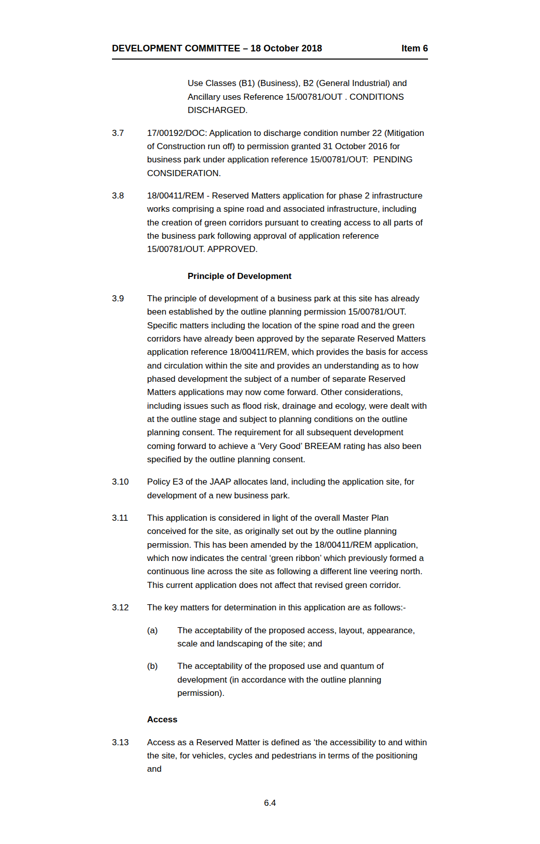DEVELOPMENT COMMITTEE – 18 October 2018 Item 6
Use Classes (B1) (Business), B2 (General Industrial) and Ancillary uses Reference 15/00781/OUT . CONDITIONS DISCHARGED.
3.7
17/00192/DOC: Application to discharge condition number 22 (Mitigation of Construction run off) to permission granted 31 October 2016 for business park under application reference 15/00781/OUT: PENDING CONSIDERATION.
3.8
18/00411/REM - Reserved Matters application for phase 2 infrastructure works comprising a spine road and associated infrastructure, including the creation of green corridors pursuant to creating access to all parts of the business park following approval of application reference 15/00781/OUT. APPROVED.
Principle of Development
3.9
The principle of development of a business park at this site has already been established by the outline planning permission 15/00781/OUT. Specific matters including the location of the spine road and the green corridors have already been approved by the separate Reserved Matters application reference 18/00411/REM, which provides the basis for access and circulation within the site and provides an understanding as to how phased development the subject of a number of separate Reserved Matters applications may now come forward. Other considerations, including issues such as flood risk, drainage and ecology, were dealt with at the outline stage and subject to planning conditions on the outline planning consent. The requirement for all subsequent development coming forward to achieve a ‘Very Good’ BREEAM rating has also been specified by the outline planning consent.
3.10
Policy E3 of the JAAP allocates land, including the application site, for development of a new business park.
3.11
This application is considered in light of the overall Master Plan conceived for the site, as originally set out by the outline planning permission. This has been amended by the 18/00411/REM application, which now indicates the central ‘green ribbon’ which previously formed a continuous line across the site as following a different line veering north. This current application does not affect that revised green corridor.
3.12
The key matters for determination in this application are as follows:-
(a) The acceptability of the proposed access, layout, appearance, scale and landscaping of the site; and
(b) The acceptability of the proposed use and quantum of development (in accordance with the outline planning permission).
Access
3.13
Access as a Reserved Matter is defined as ‘the accessibility to and within the site, for vehicles, cycles and pedestrians in terms of the positioning and
6.4